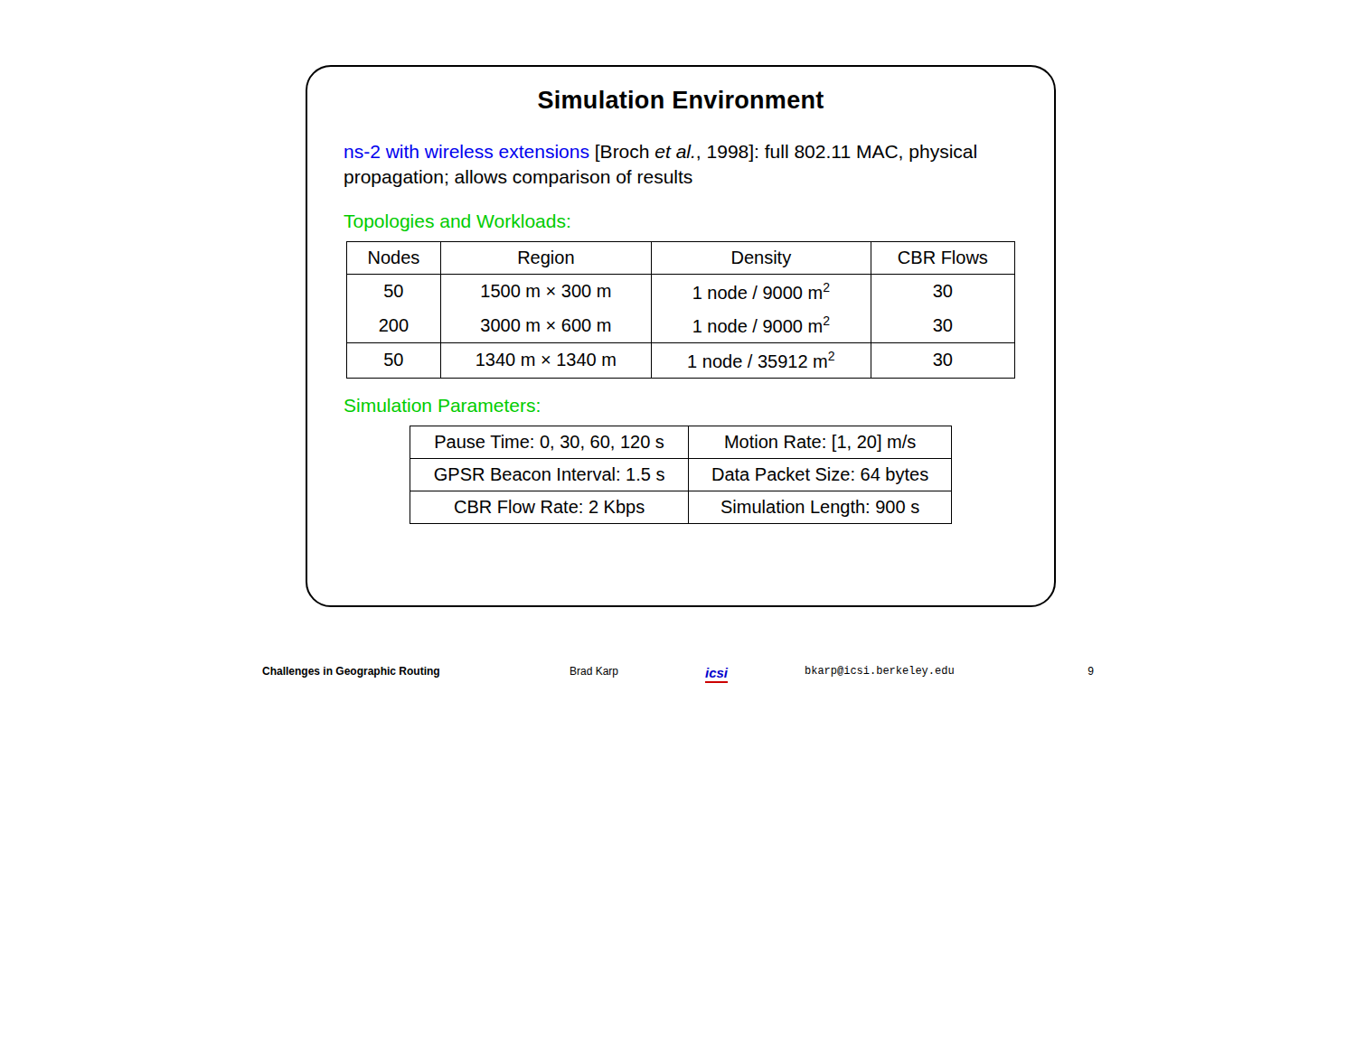Simulation Environment
ns-2 with wireless extensions [Broch et al., 1998]: full 802.11 MAC, physical propagation; allows comparison of results
Topologies and Workloads:
| Nodes | Region | Density | CBR Flows |
| --- | --- | --- | --- |
| 50 | 1500 m × 300 m | 1 node / 9000 m 2 | 30 |
| 200 | 3000 m × 600 m | 1 node / 9000 m 2 | 30 |
| 50 | 1340 m × 1340 m | 1 node / 35912 m 2 | 30 |
Simulation Parameters:
| Pause Time: 0, 30, 60, 120 s | Motion Rate: [1, 20] m/s |
| GPSR Beacon Interval: 1.5 s | Data Packet Size: 64 bytes |
| CBR Flow Rate: 2 Kbps | Simulation Length: 900 s |
Challenges in Geographic Routing Brad Karp icsi bkarp@icsi.berkeley.edu 9